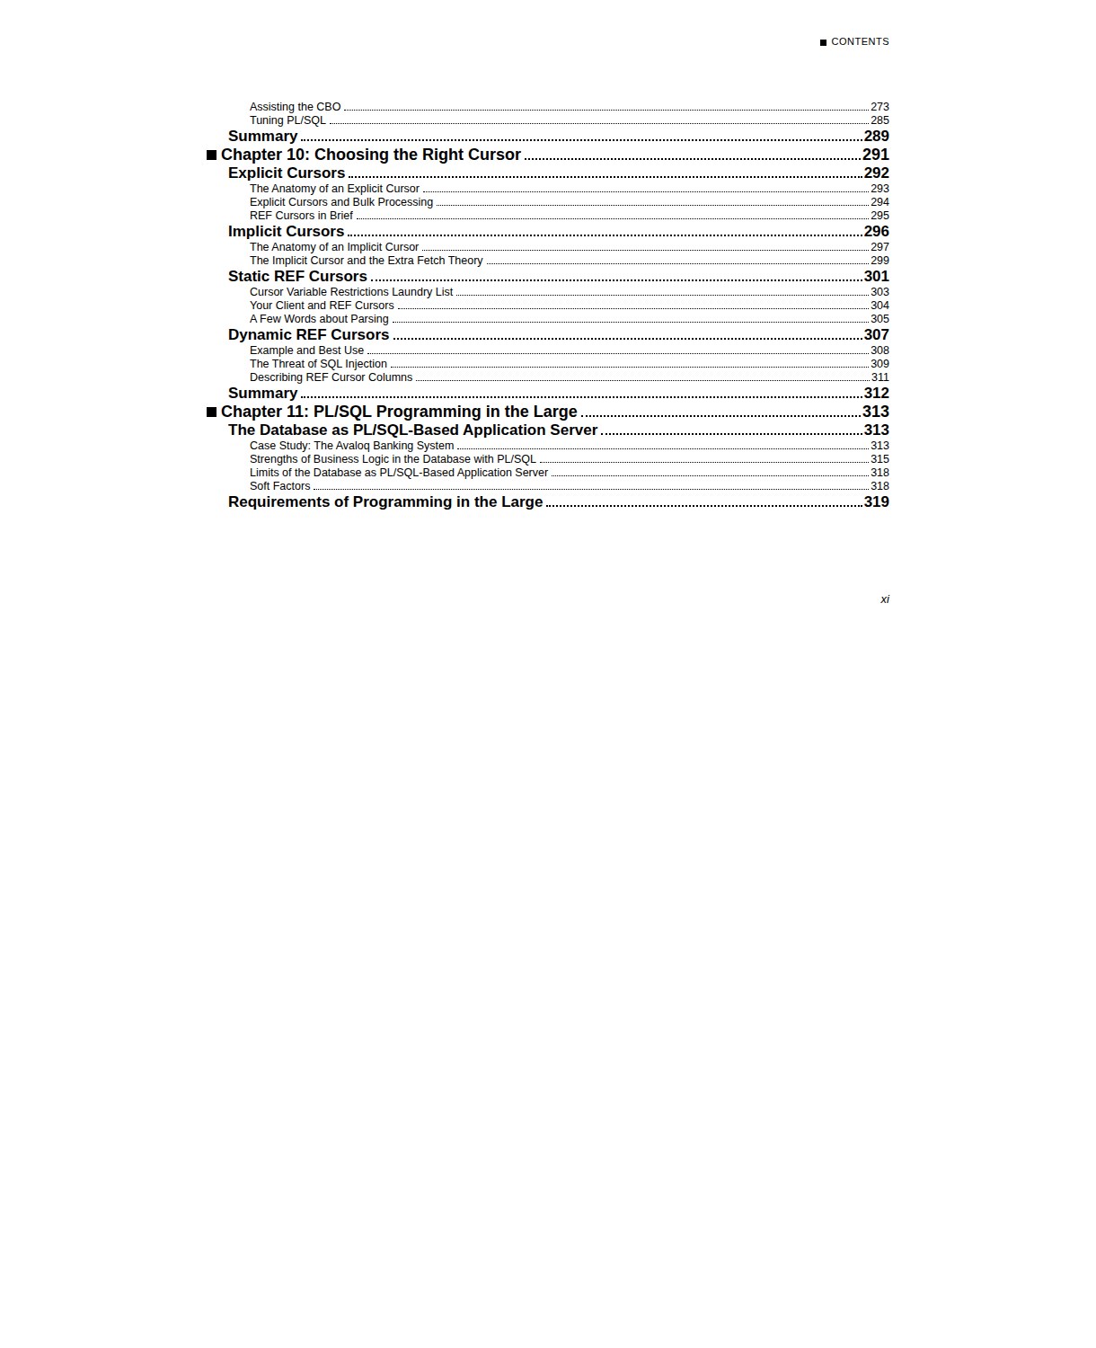CONTENTS
Assisting the CBO 273
Tuning PL/SQL 285
Summary 289
Chapter 10: Choosing the Right Cursor 291
Explicit Cursors 292
The Anatomy of an Explicit Cursor 293
Explicit Cursors and Bulk Processing 294
REF Cursors in Brief 295
Implicit Cursors 296
The Anatomy of an Implicit Cursor 297
The Implicit Cursor and the Extra Fetch Theory 299
Static REF Cursors 301
Cursor Variable Restrictions Laundry List 303
Your Client and REF Cursors 304
A Few Words about Parsing 305
Dynamic REF Cursors 307
Example and Best Use 308
The Threat of SQL Injection 309
Describing REF Cursor Columns 311
Summary 312
Chapter 11: PL/SQL Programming in the Large 313
The Database as PL/SQL-Based Application Server 313
Case Study: The Avaloq Banking System 313
Strengths of Business Logic in the Database with PL/SQL 315
Limits of the Database as PL/SQL-Based Application Server 318
Soft Factors 318
Requirements of Programming in the Large 319
xi